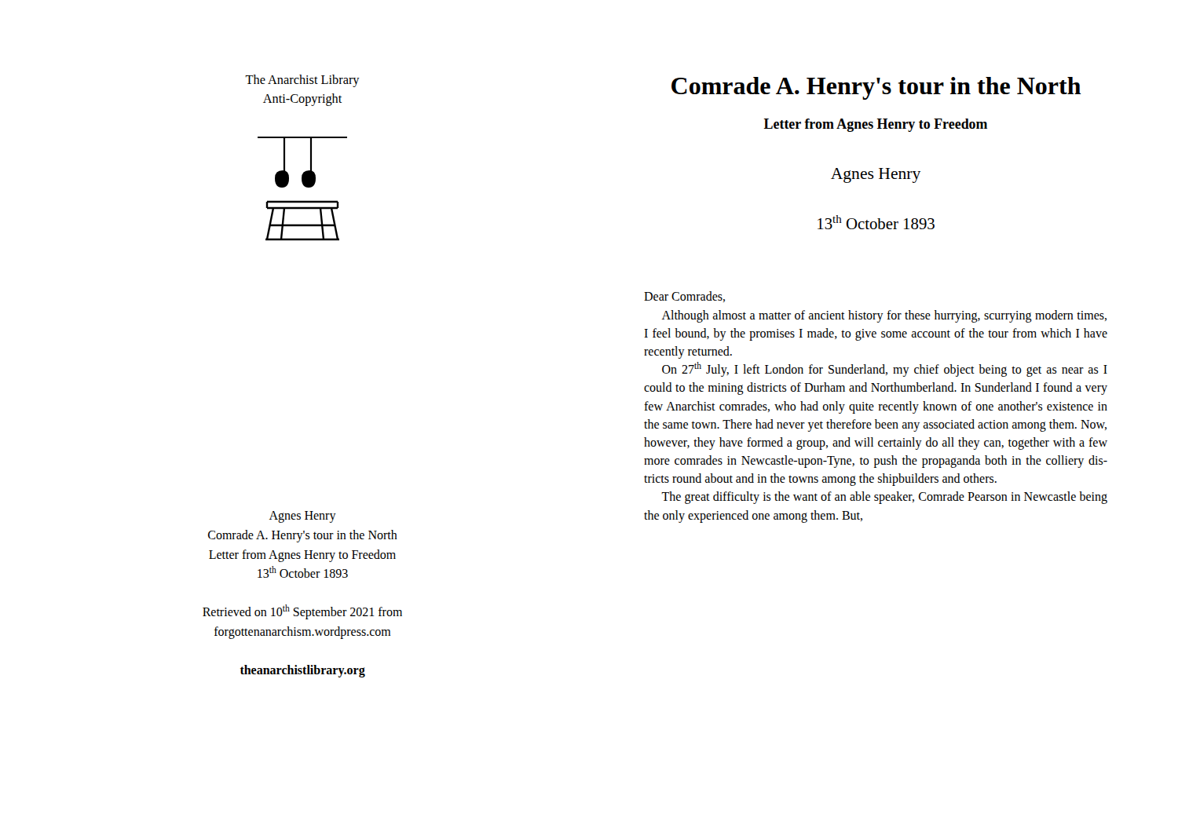The Anarchist Library Anti-Copyright
Agnes Henry
Comrade A. Henry's tour in the North
Letter from Agnes Henry to Freedom
13th October 1893
Retrieved on 10th September 2021 from
forgottenanarchism.wordpress.com
theanarchistlibrary.org
Comrade A. Henry's tour in the North
Letter from Agnes Henry to Freedom
Agnes Henry
13th October 1893
Dear Comrades,
Although almost a matter of ancient history for these hurrying, scurrying modern times, I feel bound, by the promises I made, to give some account of the tour from which I have recently returned.
On 27th July, I left London for Sunderland, my chief object being to get as near as I could to the mining districts of Durham and Northumberland. In Sunderland I found a very few Anarchist comrades, who had only quite recently known of one another's existence in the same town. There had never yet therefore been any associated action among them. Now, however, they have formed a group, and will certainly do all they can, together with a few more comrades in Newcastle-upon-Tyne, to push the propaganda both in the colliery districts round about and in the towns among the shipbuilders and others.
The great difficulty is the want of an able speaker, Comrade Pearson in Newcastle being the only experienced one among them. But,